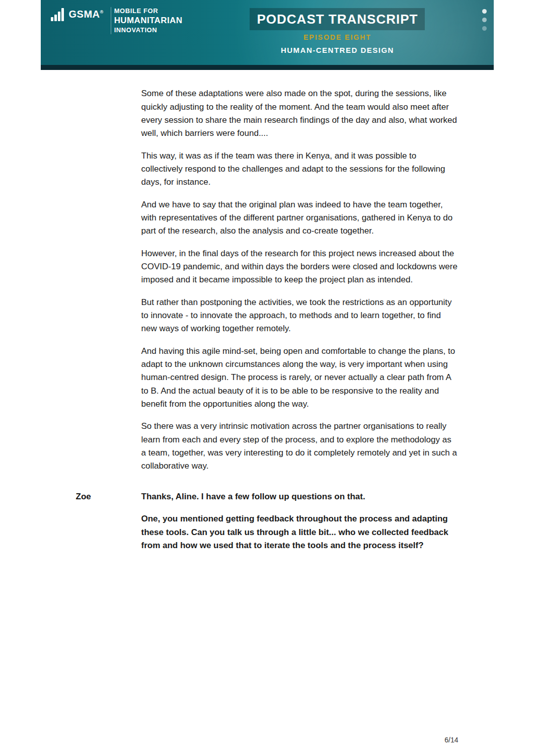GSMA®
Mobile for Humanitarian Innovation
Podcast Transcript Episode Eight Human-Centred Design
Some of these adaptations were also made on the spot, during the sessions, like quickly adjusting to the reality of the moment. And the team would also meet after every session to share the main research findings of the day and also, what worked well, which barriers were found....
This way, it was as if the team was there in Kenya, and it was possible to collectively respond to the challenges and adapt to the sessions for the following days, for instance.
And we have to say that the original plan was indeed to have the team together, with representatives of the different partner organisations, gathered in Kenya to do part of the research, also the analysis and co-create together.
However, in the final days of the research for this project news increased about the COVID-19 pandemic, and within days the borders were closed and lockdowns were imposed and it became impossible to keep the project plan as intended.
But rather than postponing the activities, we took the restrictions as an opportunity to innovate - to innovate the approach, to methods and to learn together, to find new ways of working together remotely.
And having this agile mind-set, being open and comfortable to change the plans, to adapt to the unknown circumstances along the way, is very important when using human-centred design. The process is rarely, or never actually a clear path from A to B. And the actual beauty of it is to be able to be responsive to the reality and benefit from the opportunities along the way.
So there was a very intrinsic motivation across the partner organisations to really learn from each and every step of the process, and to explore the methodology as a team, together, was very interesting to do it completely remotely and yet in such a collaborative way.
Zoe
Thanks, Aline. I have a few follow up questions on that.
One, you mentioned getting feedback throughout the process and adapting these tools. Can you talk us through a little bit... who we collected feedback from and how we used that to iterate the tools and the process itself?
6/14